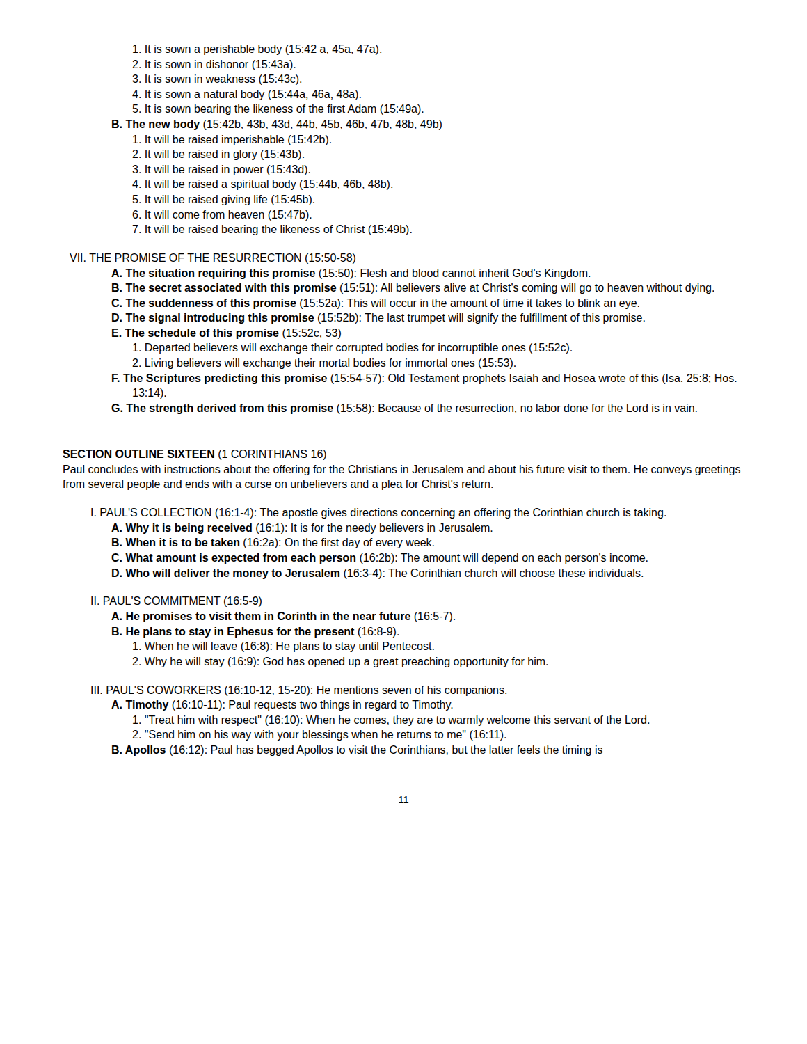1. It is sown a perishable body (15:42 a, 45a, 47a).
2. It is sown in dishonor (15:43a).
3. It is sown in weakness (15:43c).
4. It is sown a natural body (15:44a, 46a, 48a).
5. It is sown bearing the likeness of the first Adam (15:49a).
B. The new body (15:42b, 43b, 43d, 44b, 45b, 46b, 47b, 48b, 49b)
1. It will be raised imperishable (15:42b).
2. It will be raised in glory (15:43b).
3. It will be raised in power (15:43d).
4. It will be raised a spiritual body (15:44b, 46b, 48b).
5. It will be raised giving life (15:45b).
6. It will come from heaven (15:47b).
7. It will be raised bearing the likeness of Christ (15:49b).
VII. THE PROMISE OF THE RESURRECTION (15:50-58)
A. The situation requiring this promise (15:50): Flesh and blood cannot inherit God's Kingdom.
B. The secret associated with this promise (15:51): All believers alive at Christ's coming will go to heaven without dying.
C. The suddenness of this promise (15:52a): This will occur in the amount of time it takes to blink an eye.
D. The signal introducing this promise (15:52b): The last trumpet will signify the fulfillment of this promise.
E. The schedule of this promise (15:52c, 53)
1. Departed believers will exchange their corrupted bodies for incorruptible ones (15:52c).
2. Living believers will exchange their mortal bodies for immortal ones (15:53).
F. The Scriptures predicting this promise (15:54-57): Old Testament prophets Isaiah and Hosea wrote of this (Isa. 25:8; Hos. 13:14).
G. The strength derived from this promise (15:58): Because of the resurrection, no labor done for the Lord is in vain.
SECTION OUTLINE SIXTEEN (1 CORINTHIANS 16)
Paul concludes with instructions about the offering for the Christians in Jerusalem and about his future visit to them. He conveys greetings from several people and ends with a curse on unbelievers and a plea for Christ's return.
I. PAUL'S COLLECTION (16:1-4): The apostle gives directions concerning an offering the Corinthian church is taking.
A. Why it is being received (16:1): It is for the needy believers in Jerusalem.
B. When it is to be taken (16:2a): On the first day of every week.
C. What amount is expected from each person (16:2b): The amount will depend on each person's income.
D. Who will deliver the money to Jerusalem (16:3-4): The Corinthian church will choose these individuals.
II. PAUL'S COMMITMENT (16:5-9)
A. He promises to visit them in Corinth in the near future (16:5-7).
B. He plans to stay in Ephesus for the present (16:8-9).
1. When he will leave (16:8): He plans to stay until Pentecost.
2. Why he will stay (16:9): God has opened up a great preaching opportunity for him.
III. PAUL'S COWORKERS (16:10-12, 15-20): He mentions seven of his companions.
A. Timothy (16:10-11): Paul requests two things in regard to Timothy.
1. "Treat him with respect" (16:10): When he comes, they are to warmly welcome this servant of the Lord.
2. "Send him on his way with your blessings when he returns to me" (16:11).
B. Apollos (16:12): Paul has begged Apollos to visit the Corinthians, but the latter feels the timing is
11